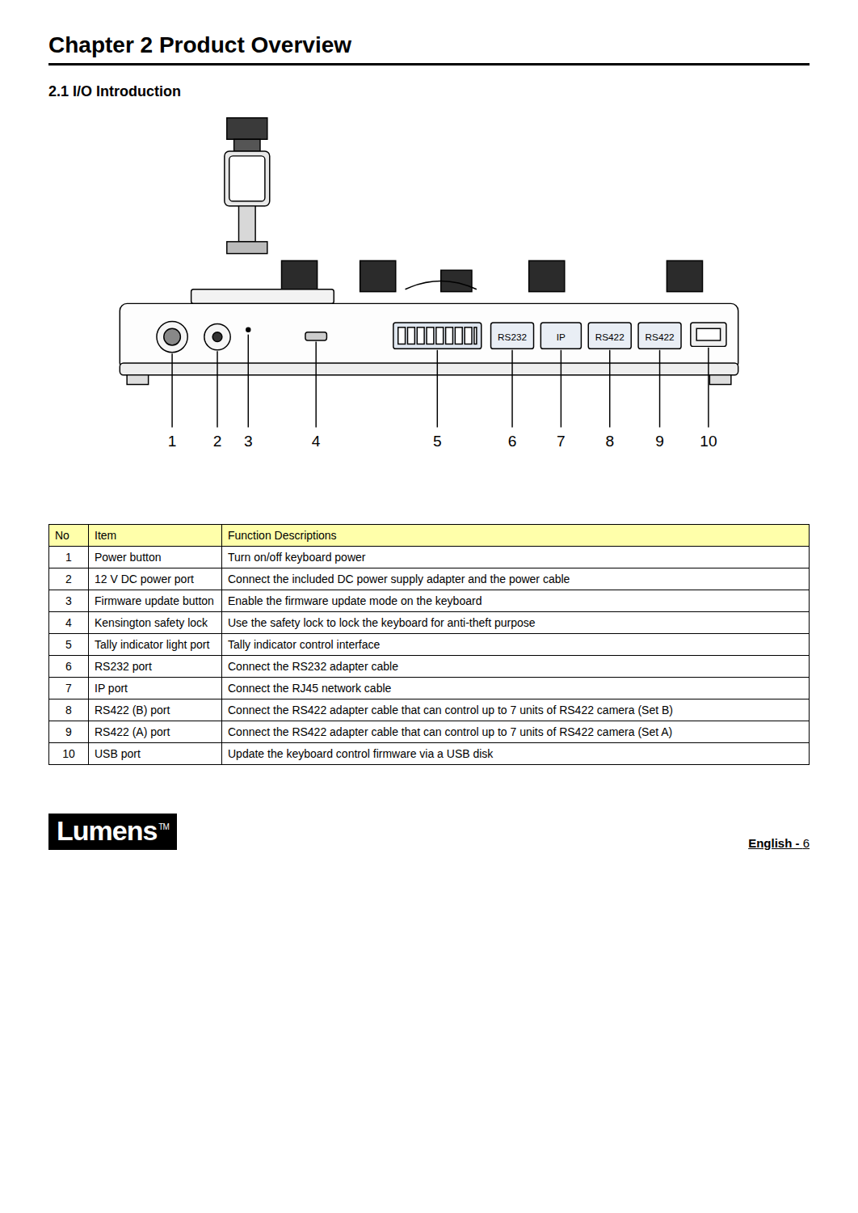Chapter 2 Product Overview
2.1 I/O Introduction
RS232 IP RS422 RS422 1 2 3 4 5 6 7 8 9 10
| No | Item | Function Descriptions |
| --- | --- | --- |
| 1 | Power button | Turn on/off keyboard power |
| 2 | 12 V DC power port | Connect the included DC power supply adapter and the power cable |
| 3 | Firmware update button | Enable the firmware update mode on the keyboard |
| 4 | Kensington safety lock | Use the safety lock to lock the keyboard for anti-theft purpose |
| 5 | Tally indicator light port | Tally indicator control interface |
| 6 | RS232 port | Connect the RS232 adapter cable |
| 7 | IP port | Connect the RJ45 network cable |
| 8 | RS422 (B) port | Connect the RS422 adapter cable that can control up to 7 units of RS422 camera (Set B) |
| 9 | RS422 (A) port | Connect the RS422 adapter cable that can control up to 7 units of RS422 camera (Set A) |
| 10 | USB port | Update the keyboard control firmware via a USB disk |
LumensTM
English - 6